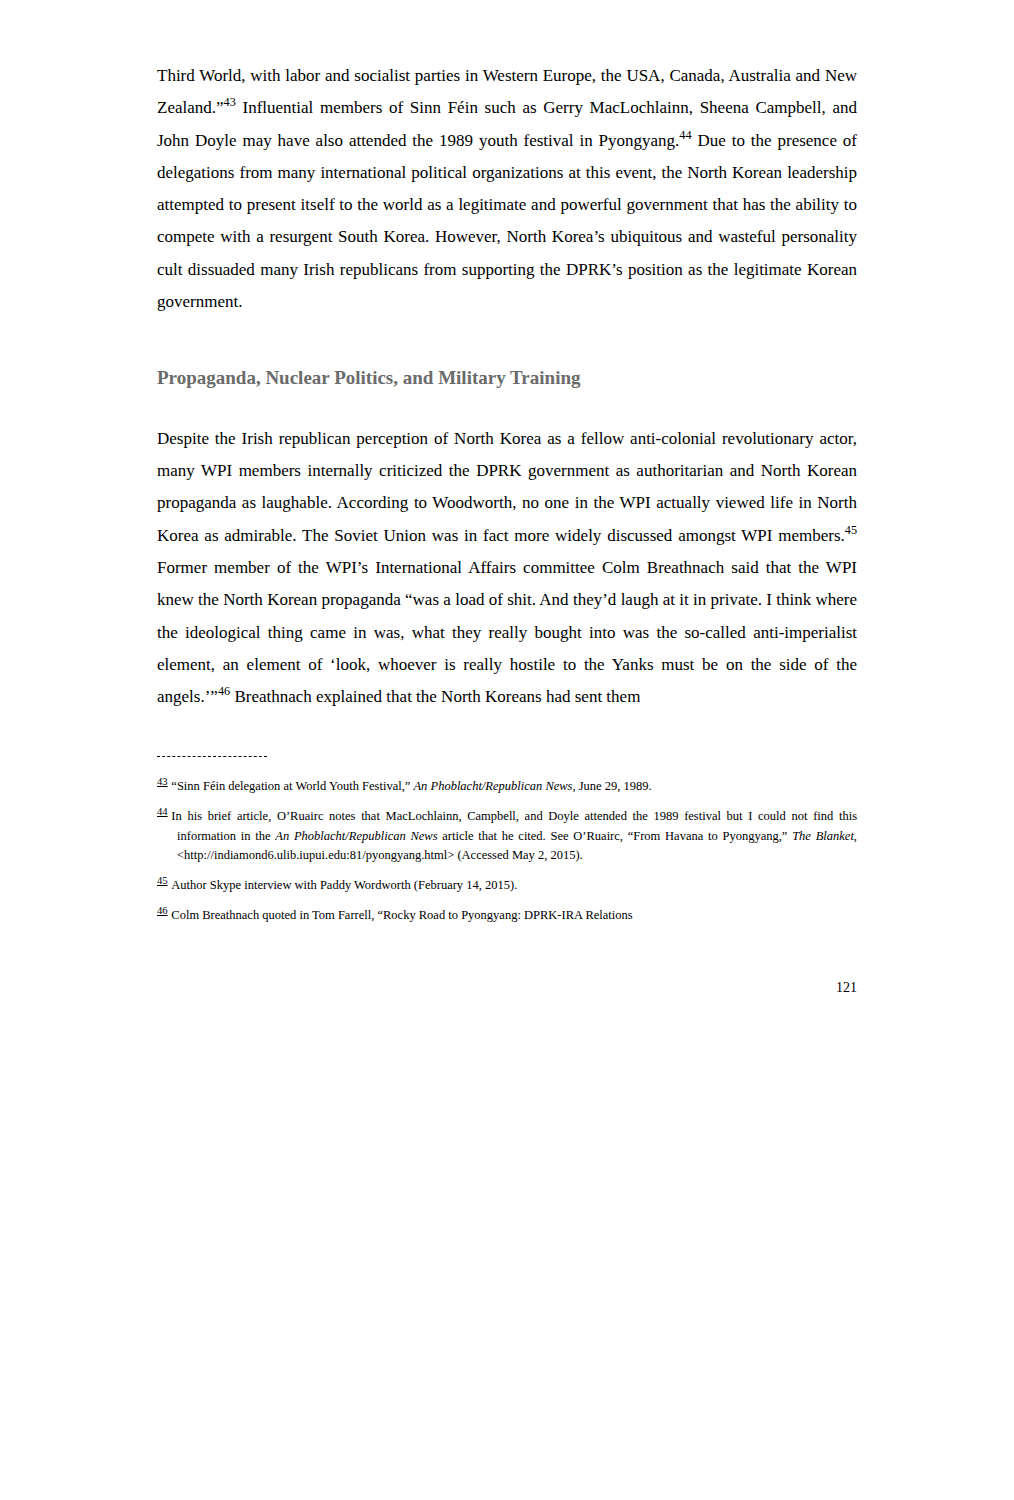Third World, with labor and socialist parties in Western Europe, the USA, Canada, Australia and New Zealand.”43 Influential members of Sinn Féin such as Gerry MacLochlainn, Sheena Campbell, and John Doyle may have also attended the 1989 youth festival in Pyongyang.44 Due to the presence of delegations from many international political organizations at this event, the North Korean leadership attempted to present itself to the world as a legitimate and powerful government that has the ability to compete with a resurgent South Korea. However, North Korea’s ubiquitous and wasteful personality cult dissuaded many Irish republicans from supporting the DPRK’s position as the legitimate Korean government.
Propaganda, Nuclear Politics, and Military Training
Despite the Irish republican perception of North Korea as a fellow anti-colonial revolutionary actor, many WPI members internally criticized the DPRK government as authoritarian and North Korean propaganda as laughable. According to Woodworth, no one in the WPI actually viewed life in North Korea as admirable. The Soviet Union was in fact more widely discussed amongst WPI members.45 Former member of the WPI’s International Affairs committee Colm Breathnach said that the WPI knew the North Korean propaganda “was a load of shit. And they’d laugh at it in private. I think where the ideological thing came in was, what they really bought into was the so-called anti-imperialist element, an element of ‘look, whoever is really hostile to the Yanks must be on the side of the angels.’”46 Breathnach explained that the North Koreans had sent them
43“Sinn Féin delegation at World Youth Festival,” An Phoblacht/Republican News, June 29, 1989.
44In his brief article, O’Ruairc notes that MacLochlainn, Campbell, and Doyle attended the 1989 festival but I could not find this information in the An Phoblacht/Republican News article that he cited. See O’Ruairc, “From Havana to Pyongyang,” The Blanket, <http://indiamond6.ulib.iupui.edu:81/pyongyang.html> (Accessed May 2, 2015).
45Author Skype interview with Paddy Wordworth (February 14, 2015).
46Colm Breathnach quoted in Tom Farrell, “Rocky Road to Pyongyang: DPRK-IRA Relations
121